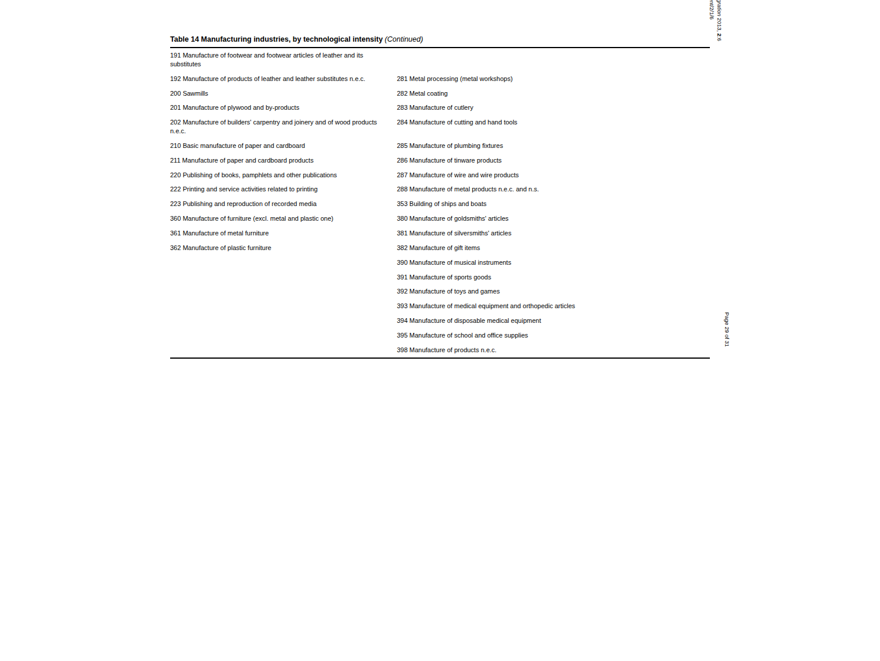Paserman IZA Journal of Migration 2013, 2:6
http://www.izajom.com/content/2/1/6
Page 29 of 31
Table 14 Manufacturing industries, by technological intensity (Continued)
| 191 Manufacture of footwear and footwear articles of leather and its substitutes | |
| 192 Manufacture of products of leather and leather substitutes n.e.c. | 281 Metal processing (metal workshops) |
| 200 Sawmills | 282 Metal coating |
| 201 Manufacture of plywood and by-products | 283 Manufacture of cutlery |
| 202 Manufacture of builders' carpentry and joinery and of wood products n.e.c. | 284 Manufacture of cutting and hand tools |
| 210 Basic manufacture of paper and cardboard | 285 Manufacture of plumbing fixtures |
| 211 Manufacture of paper and cardboard products | 286 Manufacture of tinware products |
| 220 Publishing of books, pamphlets and other publications | 287 Manufacture of wire and wire products |
| 222 Printing and service activities related to printing | 288 Manufacture of metal products n.e.c. and n.s. |
| 223 Publishing and reproduction of recorded media | 353 Building of ships and boats |
| 360 Manufacture of furniture (excl. metal and plastic one) | 380 Manufacture of goldsmiths' articles |
| 361 Manufacture of metal furniture | 381 Manufacture of silversmiths' articles |
| 362 Manufacture of plastic furniture | 382 Manufacture of gift items |
| | 390 Manufacture of musical instruments |
| | 391 Manufacture of sports goods |
| | 392 Manufacture of toys and games |
| | 393 Manufacture of medical equipment and orthopedic articles |
| | 394 Manufacture of disposable medical equipment |
| | 395 Manufacture of school and office supplies |
| | 398 Manufacture of products n.e.c. |